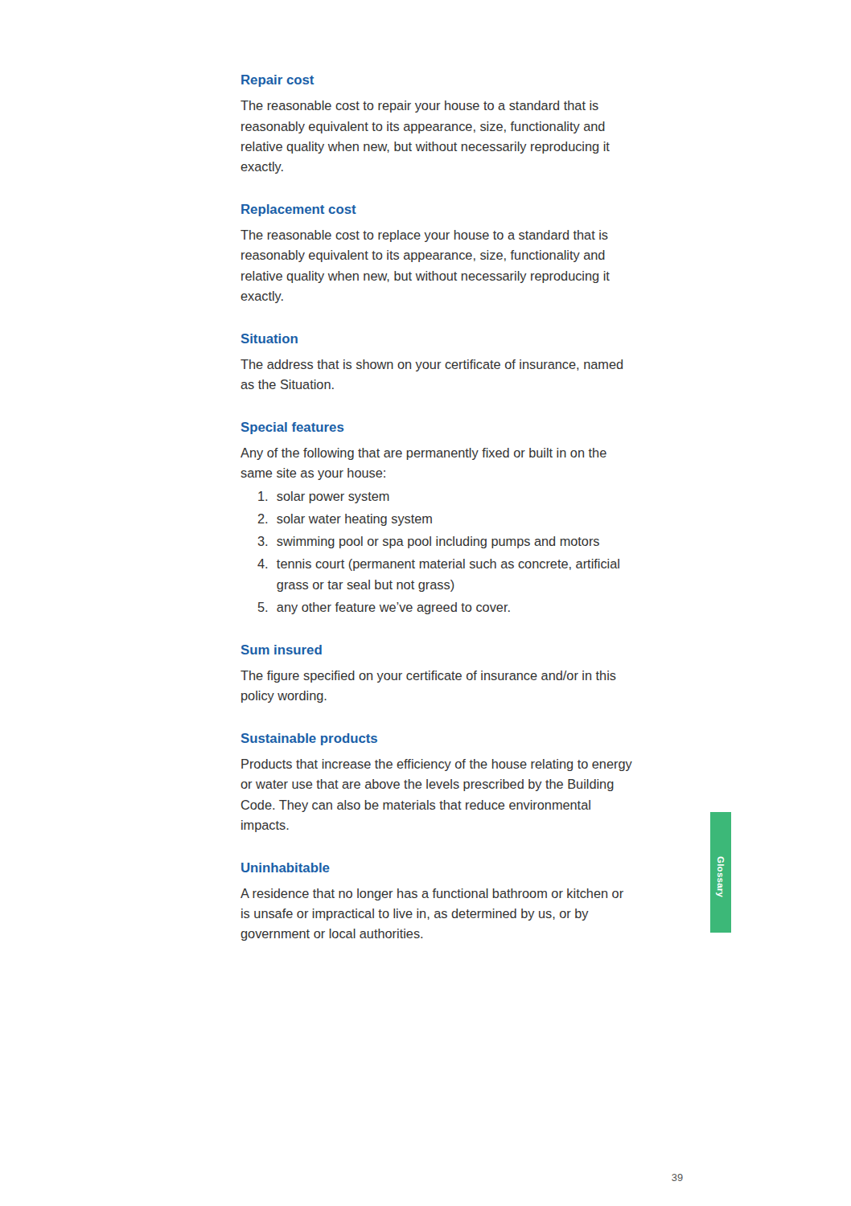Repair cost
The reasonable cost to repair your house to a standard that is reasonably equivalent to its appearance, size, functionality and relative quality when new, but without necessarily reproducing it exactly.
Replacement cost
The reasonable cost to replace your house to a standard that is reasonably equivalent to its appearance, size, functionality and relative quality when new, but without necessarily reproducing it exactly.
Situation
The address that is shown on your certificate of insurance, named as the Situation.
Special features
Any of the following that are permanently fixed or built in on the same site as your house:
solar power system
solar water heating system
swimming pool or spa pool including pumps and motors
tennis court (permanent material such as concrete, artificial grass or tar seal but not grass)
any other feature we’ve agreed to cover.
Sum insured
The figure specified on your certificate of insurance and/or in this policy wording.
Sustainable products
Products that increase the efficiency of the house relating to energy or water use that are above the levels prescribed by the Building Code. They can also be materials that reduce environmental impacts.
Uninhabitable
A residence that no longer has a functional bathroom or kitchen or is unsafe or impractical to live in, as determined by us, or by government or local authorities.
Glossary
39